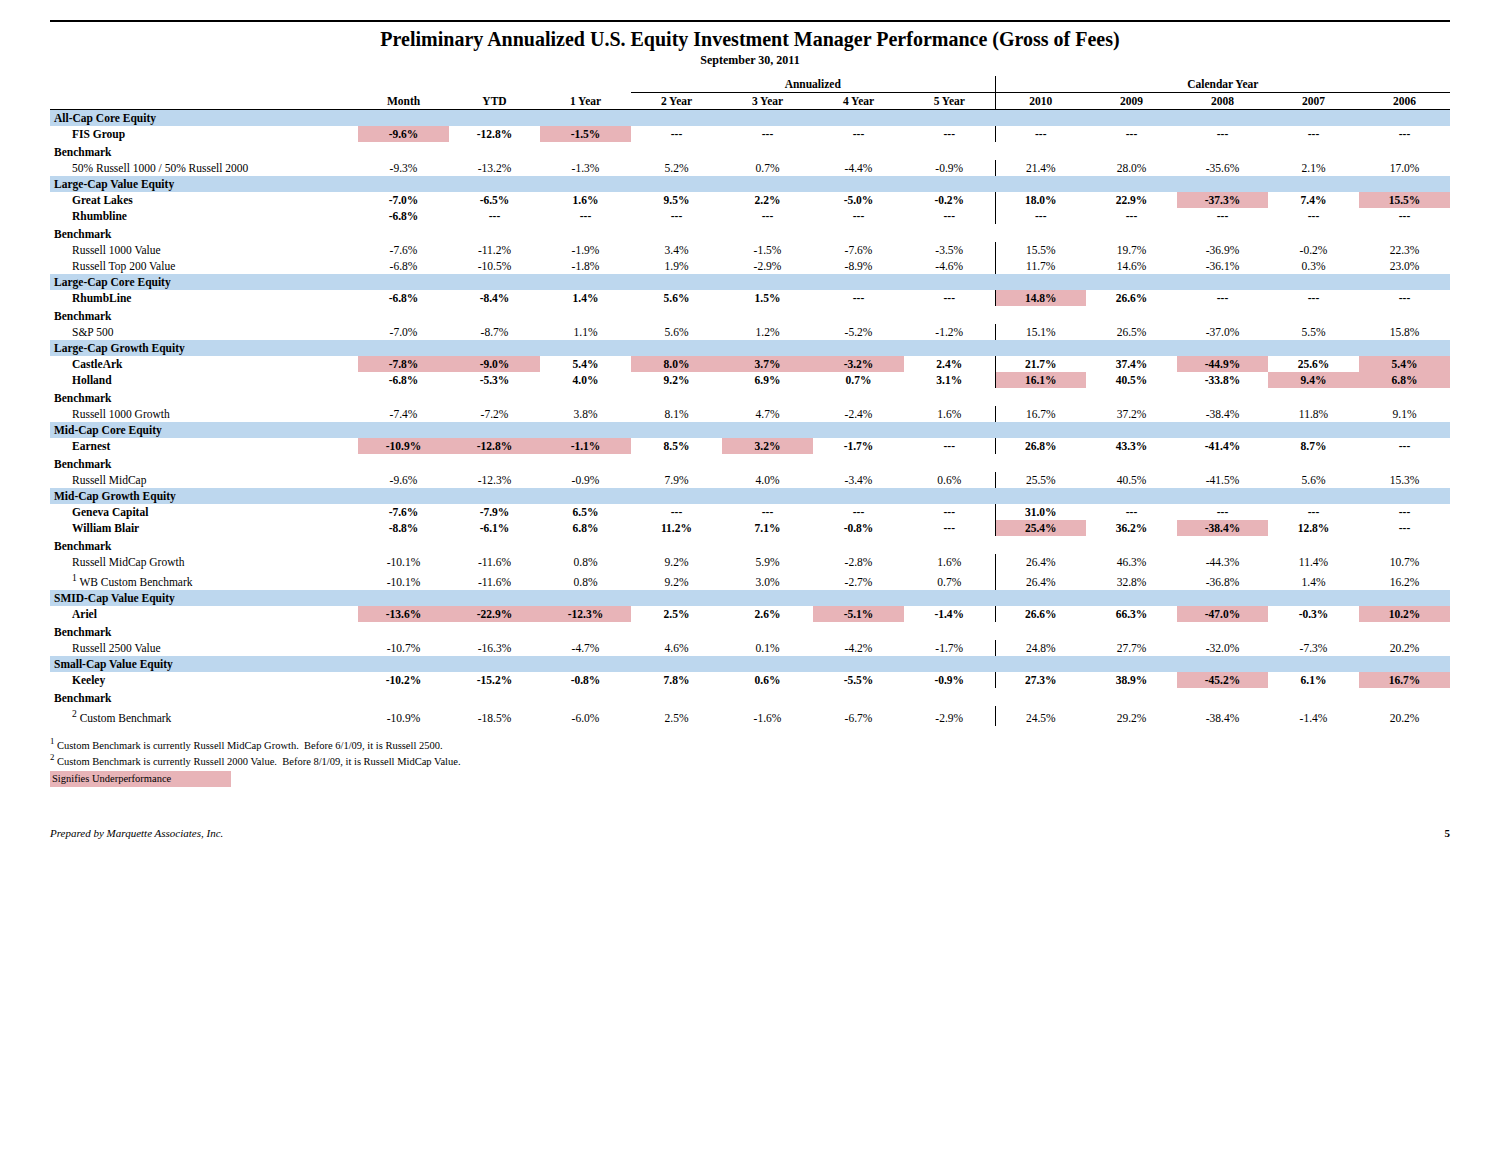Preliminary Annualized U.S. Equity Investment Manager Performance (Gross of Fees)
September 30, 2011
| | | | | Annualized | Calendar Year |
| --- | --- | --- | --- | --- | --- |
| | Month | YTD | 1 Year | 2 Year | 3 Year | 4 Year | 5 Year | 2010 | 2009 | 2008 | 2007 | 2006 |
| All-Cap Core Equity |
| FIS Group | -9.6% | -12.8% | -1.5% | --- | --- | --- | --- | --- | --- | --- | --- | --- |
| Benchmark | |
| 50% Russell 1000 / 50% Russell 2000 | -9.3% | -13.2% | -1.3% | 5.2% | 0.7% | -4.4% | -0.9% | 21.4% | 28.0% | -35.6% | 2.1% | 17.0% |
| Large-Cap Value Equity |
| Great Lakes | -7.0% | -6.5% | 1.6% | 9.5% | 2.2% | -5.0% | -0.2% | 18.0% | 22.9% | -37.3% | 7.4% | 15.5% |
| Rhumbline | -6.8% | --- | --- | --- | --- | --- | --- | --- | --- | --- | --- | --- |
| Benchmark | |
| Russell 1000 Value | -7.6% | -11.2% | -1.9% | 3.4% | -1.5% | -7.6% | -3.5% | 15.5% | 19.7% | -36.9% | -0.2% | 22.3% |
| Russell Top 200 Value | -6.8% | -10.5% | -1.8% | 1.9% | -2.9% | -8.9% | -4.6% | 11.7% | 14.6% | -36.1% | 0.3% | 23.0% |
| Large-Cap Core Equity |
| RhumbLine | -6.8% | -8.4% | 1.4% | 5.6% | 1.5% | --- | --- | 14.8% | 26.6% | --- | --- | --- |
| Benchmark | |
| S&P 500 | -7.0% | -8.7% | 1.1% | 5.6% | 1.2% | -5.2% | -1.2% | 15.1% | 26.5% | -37.0% | 5.5% | 15.8% |
| Large-Cap Growth Equity |
| CastleArk | -7.8% | -9.0% | 5.4% | 8.0% | 3.7% | -3.2% | 2.4% | 21.7% | 37.4% | -44.9% | 25.6% | 5.4% |
| Holland | -6.8% | -5.3% | 4.0% | 9.2% | 6.9% | 0.7% | 3.1% | 16.1% | 40.5% | -33.8% | 9.4% | 6.8% |
| Benchmark | |
| Russell 1000 Growth | -7.4% | -7.2% | 3.8% | 8.1% | 4.7% | -2.4% | 1.6% | 16.7% | 37.2% | -38.4% | 11.8% | 9.1% |
| Mid-Cap Core Equity |
| Earnest | -10.9% | -12.8% | -1.1% | 8.5% | 3.2% | -1.7% | --- | 26.8% | 43.3% | -41.4% | 8.7% | --- |
| Benchmark | |
| Russell MidCap | -9.6% | -12.3% | -0.9% | 7.9% | 4.0% | -3.4% | 0.6% | 25.5% | 40.5% | -41.5% | 5.6% | 15.3% |
| Mid-Cap Growth Equity |
| Geneva Capital | -7.6% | -7.9% | 6.5% | --- | --- | --- | --- | 31.0% | --- | --- | --- | --- |
| William Blair | -8.8% | -6.1% | 6.8% | 11.2% | 7.1% | -0.8% | --- | 25.4% | 36.2% | -38.4% | 12.8% | --- |
| Benchmark | |
| Russell MidCap Growth | -10.1% | -11.6% | 0.8% | 9.2% | 5.9% | -2.8% | 1.6% | 26.4% | 46.3% | -44.3% | 11.4% | 10.7% |
| 1 WB Custom Benchmark | -10.1% | -11.6% | 0.8% | 9.2% | 3.0% | -2.7% | 0.7% | 26.4% | 32.8% | -36.8% | 1.4% | 16.2% |
| SMID-Cap Value Equity |
| Ariel | -13.6% | -22.9% | -12.3% | 2.5% | 2.6% | -5.1% | -1.4% | 26.6% | 66.3% | -47.0% | -0.3% | 10.2% |
| Benchmark | |
| Russell 2500 Value | -10.7% | -16.3% | -4.7% | 4.6% | 0.1% | -4.2% | -1.7% | 24.8% | 27.7% | -32.0% | -7.3% | 20.2% |
| Small-Cap Value Equity |
| Keeley | -10.2% | -15.2% | -0.8% | 7.8% | 0.6% | -5.5% | -0.9% | 27.3% | 38.9% | -45.2% | 6.1% | 16.7% |
| Benchmark | |
| 2 Custom Benchmark | -10.9% | -18.5% | -6.0% | 2.5% | -1.6% | -6.7% | -2.9% | 24.5% | 29.2% | -38.4% | -1.4% | 20.2% |
1 Custom Benchmark is currently Russell MidCap Growth. Before 6/1/09, it is Russell 2500.
2 Custom Benchmark is currently Russell 2000 Value. Before 8/1/09, it is Russell MidCap Value.
Signifies Underperformance
Prepared by Marquette Associates, Inc.
5